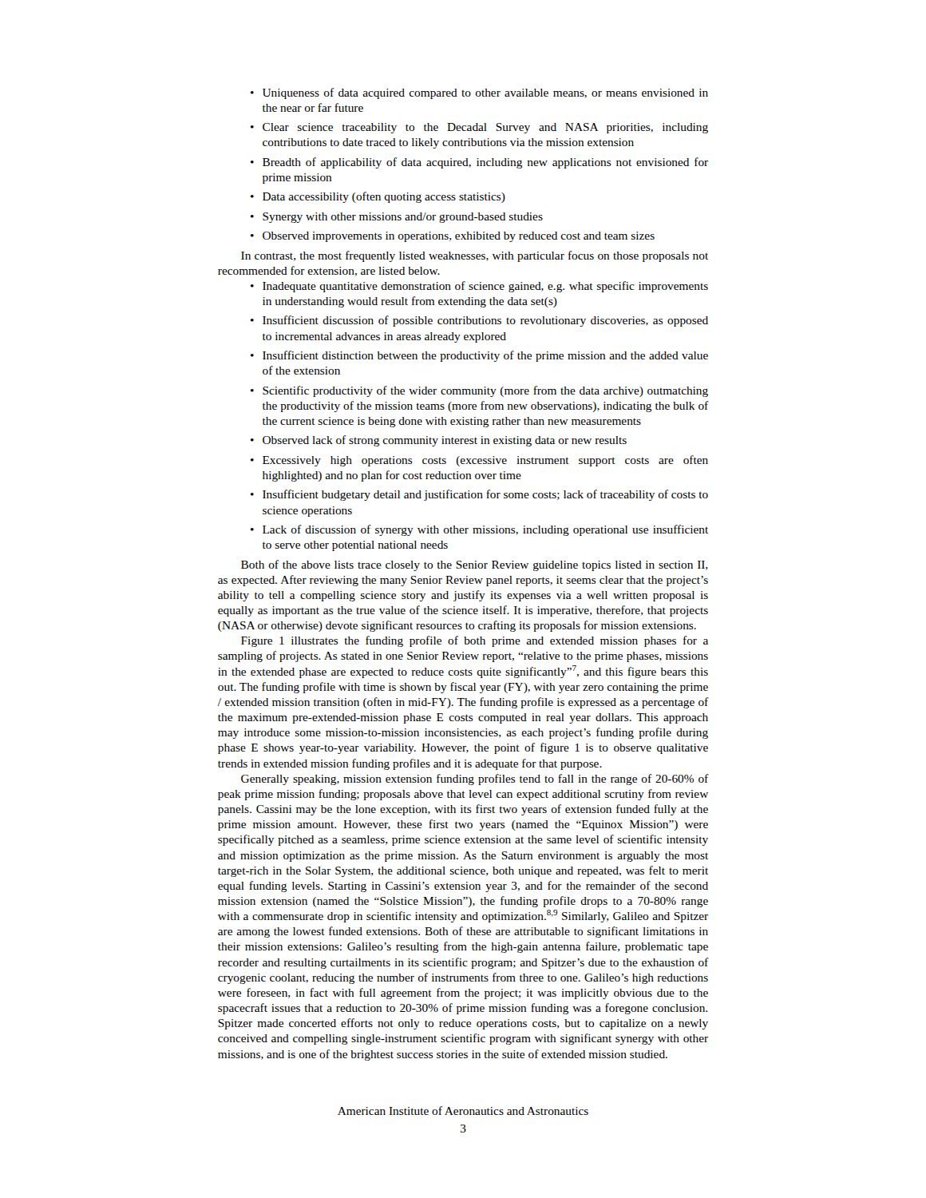Uniqueness of data acquired compared to other available means, or means envisioned in the near or far future
Clear science traceability to the Decadal Survey and NASA priorities, including contributions to date traced to likely contributions via the mission extension
Breadth of applicability of data acquired, including new applications not envisioned for prime mission
Data accessibility (often quoting access statistics)
Synergy with other missions and/or ground-based studies
Observed improvements in operations, exhibited by reduced cost and team sizes
In contrast, the most frequently listed weaknesses, with particular focus on those proposals not recommended for extension, are listed below.
Inadequate quantitative demonstration of science gained, e.g. what specific improvements in understanding would result from extending the data set(s)
Insufficient discussion of possible contributions to revolutionary discoveries, as opposed to incremental advances in areas already explored
Insufficient distinction between the productivity of the prime mission and the added value of the extension
Scientific productivity of the wider community (more from the data archive) outmatching the productivity of the mission teams (more from new observations), indicating the bulk of the current science is being done with existing rather than new measurements
Observed lack of strong community interest in existing data or new results
Excessively high operations costs (excessive instrument support costs are often highlighted) and no plan for cost reduction over time
Insufficient budgetary detail and justification for some costs; lack of traceability of costs to science operations
Lack of discussion of synergy with other missions, including operational use insufficient to serve other potential national needs
Both of the above lists trace closely to the Senior Review guideline topics listed in section II, as expected. After reviewing the many Senior Review panel reports, it seems clear that the project’s ability to tell a compelling science story and justify its expenses via a well written proposal is equally as important as the true value of the science itself. It is imperative, therefore, that projects (NASA or otherwise) devote significant resources to crafting its proposals for mission extensions.
Figure 1 illustrates the funding profile of both prime and extended mission phases for a sampling of projects. As stated in one Senior Review report, “relative to the prime phases, missions in the extended phase are expected to reduce costs quite significantly”7, and this figure bears this out. The funding profile with time is shown by fiscal year (FY), with year zero containing the prime / extended mission transition (often in mid-FY). The funding profile is expressed as a percentage of the maximum pre-extended-mission phase E costs computed in real year dollars. This approach may introduce some mission-to-mission inconsistencies, as each project’s funding profile during phase E shows year-to-year variability. However, the point of figure 1 is to observe qualitative trends in extended mission funding profiles and it is adequate for that purpose.
Generally speaking, mission extension funding profiles tend to fall in the range of 20-60% of peak prime mission funding; proposals above that level can expect additional scrutiny from review panels. Cassini may be the lone exception, with its first two years of extension funded fully at the prime mission amount. However, these first two years (named the “Equinox Mission”) were specifically pitched as a seamless, prime science extension at the same level of scientific intensity and mission optimization as the prime mission. As the Saturn environment is arguably the most target-rich in the Solar System, the additional science, both unique and repeated, was felt to merit equal funding levels. Starting in Cassini’s extension year 3, and for the remainder of the second mission extension (named the “Solstice Mission”), the funding profile drops to a 70-80% range with a commensurate drop in scientific intensity and optimization.8,9 Similarly, Galileo and Spitzer are among the lowest funded extensions. Both of these are attributable to significant limitations in their mission extensions: Galileo’s resulting from the high-gain antenna failure, problematic tape recorder and resulting curtailments in its scientific program; and Spitzer’s due to the exhaustion of cryogenic coolant, reducing the number of instruments from three to one. Galileo’s high reductions were foreseen, in fact with full agreement from the project; it was implicitly obvious due to the spacecraft issues that a reduction to 20-30% of prime mission funding was a foregone conclusion. Spitzer made concerted efforts not only to reduce operations costs, but to capitalize on a newly conceived and compelling single-instrument scientific program with significant synergy with other missions, and is one of the brightest success stories in the suite of extended mission studied.
American Institute of Aeronautics and Astronautics
3